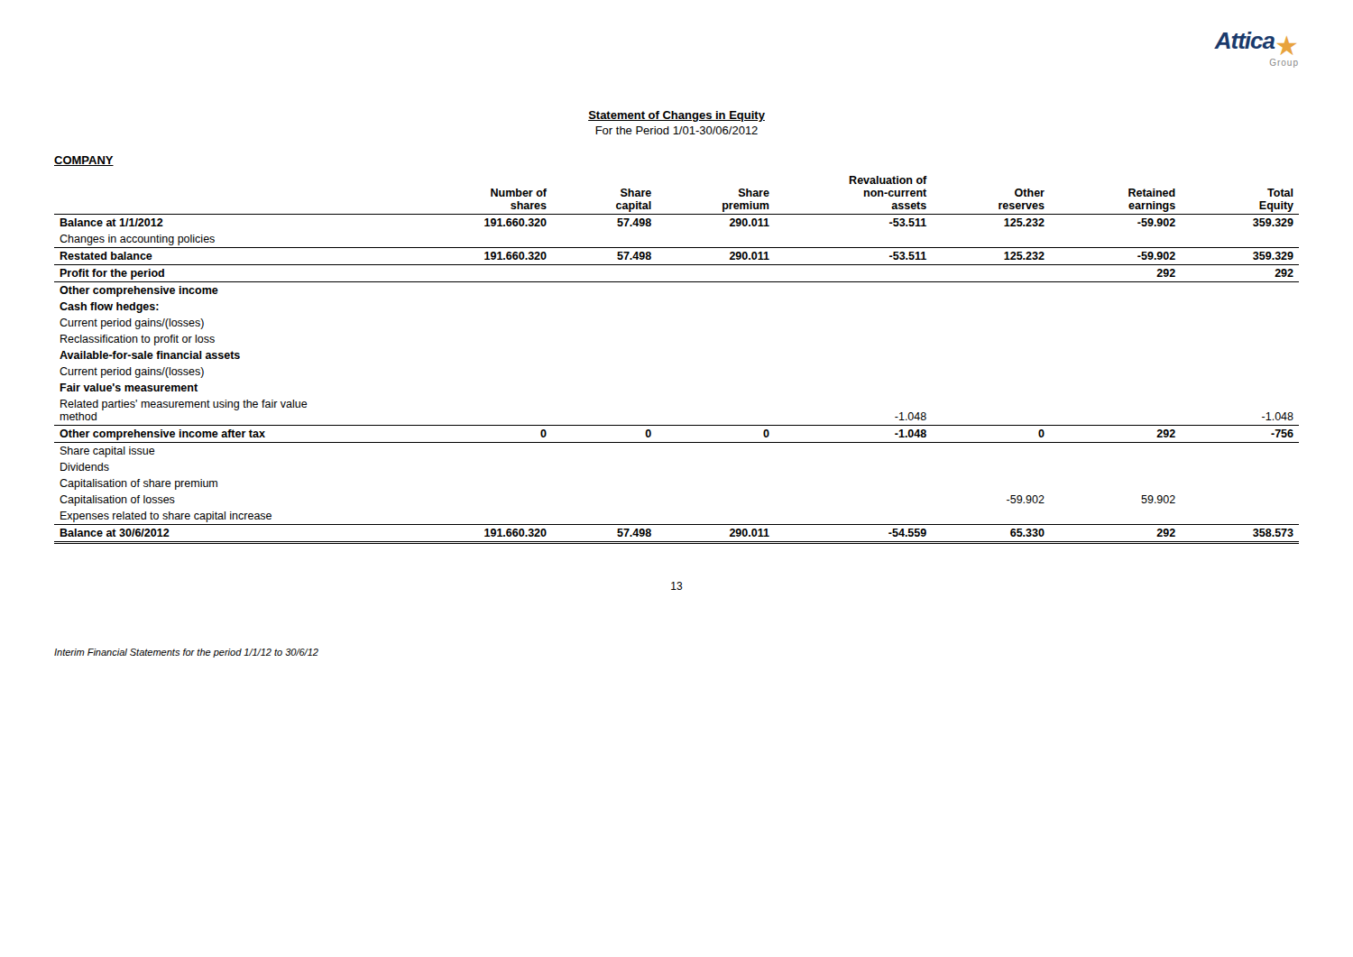Attica★
Group
Statement of Changes in Equity
For the Period 1/01-30/06/2012
COMPANY
| | Number of shares | Share capital | Share premium | Revaluation of non-current assets | Other reserves | Retained earnings | Total Equity |
| --- | --- | --- | --- | --- | --- | --- | --- |
| Balance at 1/1/2012 | 191.660.320 | 57.498 | 290.011 | -53.511 | 125.232 | -59.902 | 359.329 |
| Changes in accounting policies | | | | | | | |
| Restated balance | 191.660.320 | 57.498 | 290.011 | -53.511 | 125.232 | -59.902 | 359.329 |
| Profit for the period | | | | | | 292 | 292 |
| Other comprehensive income | | | | | | | |
| Cash flow hedges: | | | | | | | |
| Current period gains/(losses) | | | | | | | |
| Reclassification to profit or loss | | | | | | | |
| Available-for-sale financial assets | | | | | | | |
| Current period gains/(losses) | | | | | | | |
| Fair value's measurement | | | | | | | |
| Related parties' measurement using the fair value method | | | | -1.048 | | | -1.048 |
| Other comprehensive income after tax | 0 | 0 | 0 | -1.048 | 0 | 292 | -756 |
| Share capital issue | | | | | | | |
| Dividends | | | | | | | |
| Capitalisation of share premium | | | | | | | |
| Capitalisation of losses | | | | | -59.902 | 59.902 | |
| Expenses related to share capital increase | | | | | | | |
| Balance at 30/6/2012 | 191.660.320 | 57.498 | 290.011 | -54.559 | 65.330 | 292 | 358.573 |
13
Interim Financial Statements for the period 1/1/12 to 30/6/12